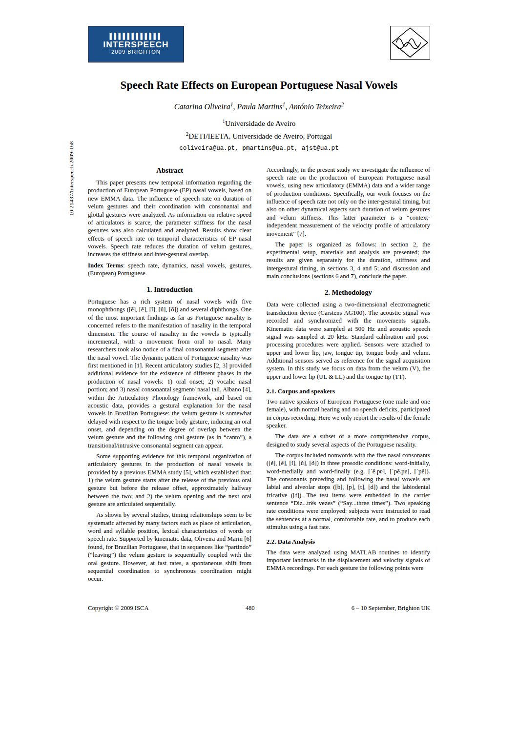10.21437/Interspeech.2009-168
▌▌▌▌▌▌▌▌▌▌▌▌
INTERSPEECH
2009 BRIGHTON
Speech Rate Effects on European Portuguese Nasal Vowels
Catarina Oliveira1, Paula Martins1, António Teixeira2
1Universidade de Aveiro
2DETI/IEETA, Universidade de Aveiro, Portugal
coliveira@ua.pt, pmartins@ua.pt, ajst@ua.pt
Abstract
This paper presents new temporal information regarding the production of European Portuguese (EP) nasal vowels, based on new EMMA data. The influence of speech rate on duration of velum gestures and their coordination with consonantal and glottal gestures were analyzed. As information on relative speed of articulators is scarce, the parameter stiffness for the nasal gestures was also calculated and analyzed. Results show clear effects of speech rate on temporal characteristics of EP nasal vowels. Speech rate reduces the duration of velum gestures, increases the stiffness and inter-gestural overlap.
Index Terms: speech rate, dynamics, nasal vowels, gestures, (European) Portuguese.
1. Introduction
Portuguese has a rich system of nasal vowels with five monophthongs ([ẽ], [ẽ], [ĩ], [ũ], [õ]) and several diphthongs. One of the most important findings as far as Portuguese nasality is concerned refers to the manifestation of nasality in the temporal dimension. The course of nasality in the vowels is typically incremental, with a movement from oral to nasal. Many researchers took also notice of a final consonantal segment after the nasal vowel. The dynamic pattern of Portuguese nasality was first mentioned in [1]. Recent articulatory studies [2, 3] provided additional evidence for the existence of different phases in the production of nasal vowels: 1) oral onset; 2) vocalic nasal portion; and 3) nasal consonantal segment/ nasal tail. Albano [4], within the Articulatory Phonology framework, and based on acoustic data, provides a gestural explanation for the nasal vowels in Brazilian Portuguese: the velum gesture is somewhat delayed with respect to the tongue body gesture, inducing an oral onset, and depending on the degree of overlap between the velum gesture and the following oral gesture (as in “canto”), a transitional/intrusive consonantal segment can appear.
Some supporting evidence for this temporal organization of articulatory gestures in the production of nasal vowels is provided by a previous EMMA study [5], which established that: 1) the velum gesture starts after the release of the previous oral gesture but before the release offset, approximately halfway between the two; and 2) the velum opening and the next oral gesture are articulated sequentially.
As shown by several studies, timing relationships seem to be systematic affected by many factors such as place of articulation, word and syllable position, lexical characteristics of words or speech rate. Supported by kinematic data, Oliveira and Marin [6] found, for Brazilian Portuguese, that in sequences like “partindo” (“leaving”) the velum gesture is sequentially coupled with the oral gesture. However, at fast rates, a spontaneous shift from sequential coordination to synchronous coordination might occur.
Accordingly, in the present study we investigate the influence of speech rate on the production of European Portuguese nasal vowels, using new articulatory (EMMA) data and a wider range of production conditions. Specifically, our work focuses on the influence of speech rate not only on the inter-gestural timing, but also on other dynamical aspects such duration of velum gestures and velum stiffness. This latter parameter is a “context-independent measurement of the velocity profile of articulatory movement” [7].
The paper is organized as follows: in section 2, the experimental setup, materials and analysis are presented; the results are given separately for the duration, stiffness and intergestural timing, in sections 3, 4 and 5; and discussion and main conclusions (sections 6 and 7), conclude the paper.
2. Methodology
Data were collected using a two-dimensional electromagnetic transduction device (Carstens AG100). The acoustic signal was recorded and synchronized with the movements signals. Kinematic data were sampled at 500 Hz and acoustic speech signal was sampled at 20 kHz. Standard calibration and post-processing procedures were applied. Sensors were attached to upper and lower lip, jaw, tongue tip, tongue body and velum. Additional sensors served as reference for the signal acquisition system. In this study we focus on data from the velum (V), the upper and lower lip (UL & LL) and the tongue tip (TT).
2.1. Corpus and speakers
Two native speakers of European Portuguese (one male and one female), with normal hearing and no speech deficits, participated in corpus recording. Here we only report the results of the female speaker.
The data are a subset of a more comprehensive corpus, designed to study several aspects of the Portuguese nasality.
The corpus included nonwords with the five nasal consonants ([ẽ], [ẽ], [ĩ], [ũ], [õ]) in three prosodic conditions: word-initially, word-medially and word-finally (e.g. [ˈẽ.pɐ], [ˈpẽ.pɐ], [ˈpẽ]). The consonants preceding and following the nasal vowels are labial and alveolar stops ([b], [p], [t], [d]) and the labiodental fricative ([f]). The test items were embedded in the carrier sentence “Diz...três vezes” (“Say...three times”). Two speaking rate conditions were employed: subjects were instructed to read the sentences at a normal, comfortable rate, and to produce each stimulus using a fast rate.
2.2. Data Analysis
The data were analyzed using MATLAB routines to identify important landmarks in the displacement and velocity signals of EMMA recordings. For each gesture the following points were
Copyright © 2009 ISCA
480
6 – 10 September, Brighton UK